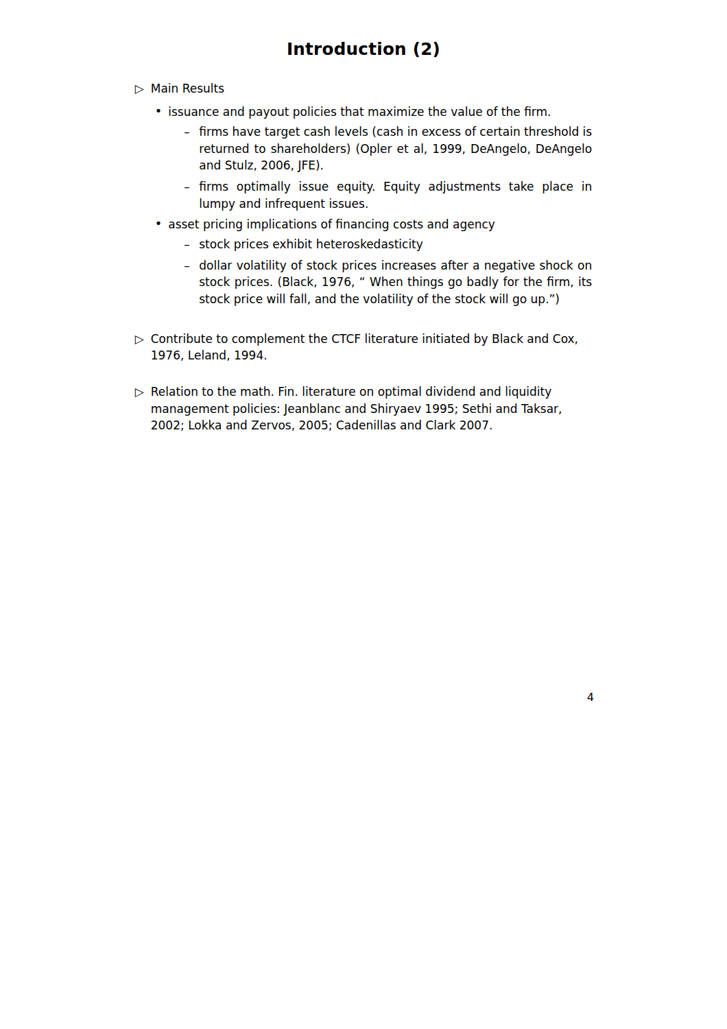Introduction (2)
▷ Main Results
• issuance and payout policies that maximize the value of the firm.
– firms have target cash levels (cash in excess of certain threshold is returned to shareholders) (Opler et al, 1999, DeAngelo, DeAngelo and Stulz, 2006, JFE).
– firms optimally issue equity. Equity adjustments take place in lumpy and infrequent issues.
• asset pricing implications of financing costs and agency
– stock prices exhibit heteroskedasticity
– dollar volatility of stock prices increases after a negative shock on stock prices. (Black, 1976, “ When things go badly for the firm, its stock price will fall, and the volatility of the stock will go up.”)
▷ Contribute to complement the CTCF literature initiated by Black and Cox, 1976, Leland, 1994.
▷ Relation to the math. Fin. literature on optimal dividend and liquidity management policies: Jeanblanc and Shiryaev 1995; Sethi and Taksar, 2002; Lokka and Zervos, 2005; Cadenillas and Clark 2007.
4